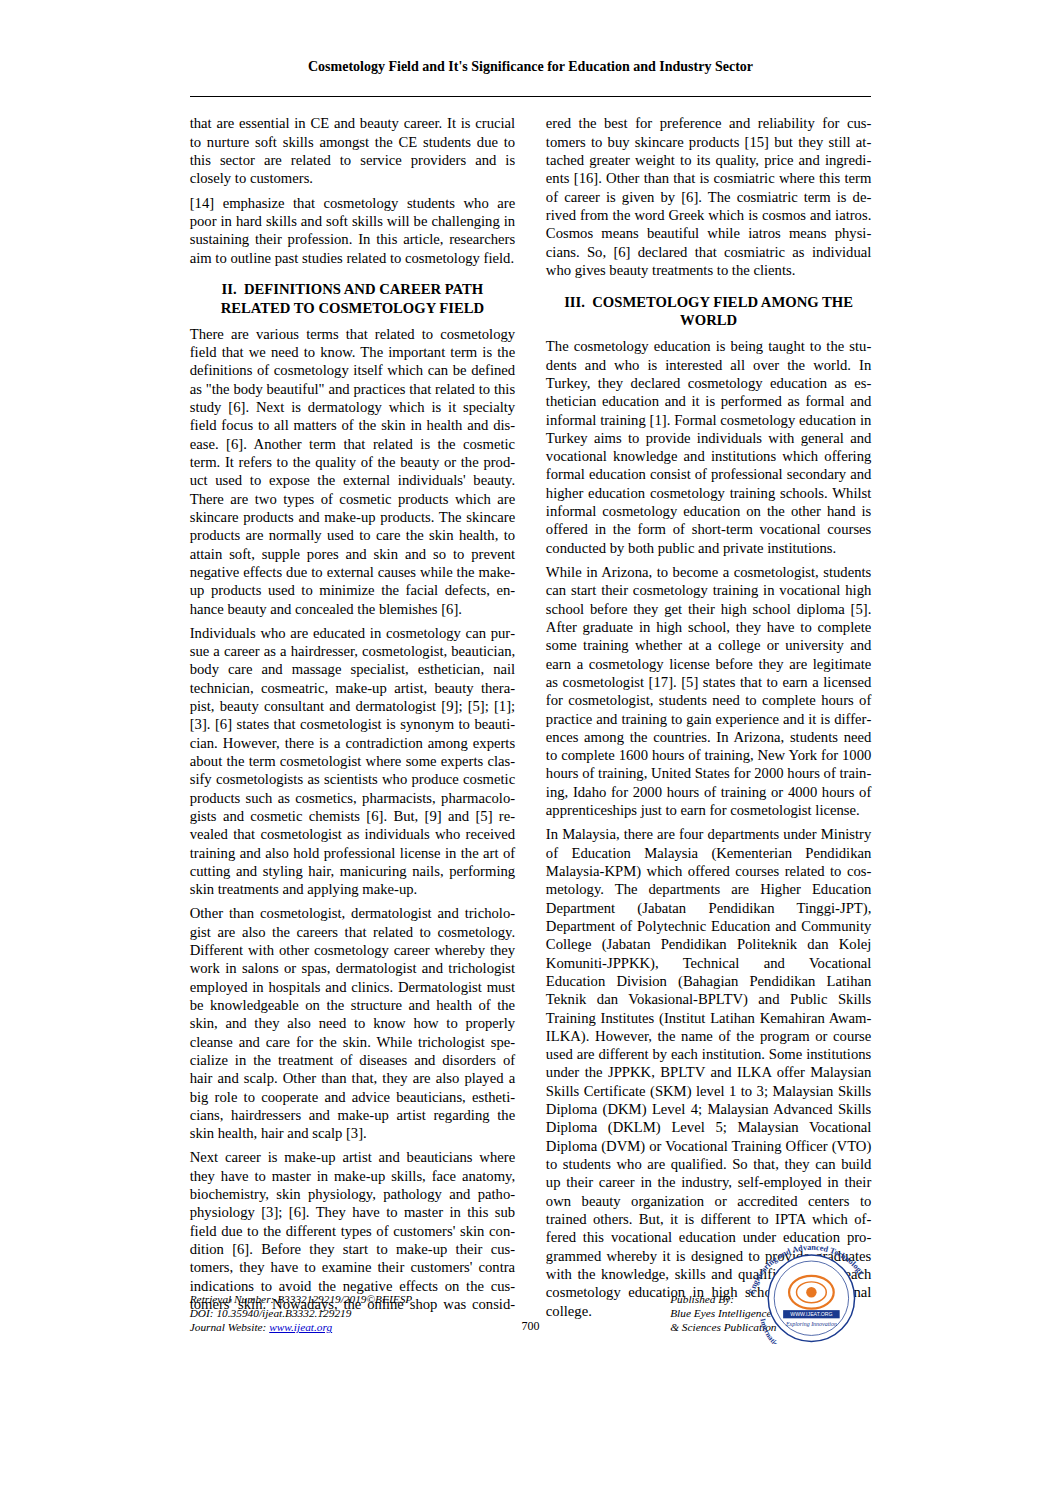Cosmetology Field and It's Significance for Education and Industry Sector
that are essential in CE and beauty career. It is crucial to nurture soft skills amongst the CE students due to this sector are related to service providers and is closely to customers.
[14] emphasize that cosmetology students who are poor in hard skills and soft skills will be challenging in sustaining their profession. In this article, researchers aim to outline past studies related to cosmetology field.
II. Definitions and Career Path Related to Cosmetology Field
There are various terms that related to cosmetology field that we need to know. The important term is the definitions of cosmetology itself which can be defined as "the body beautiful" and practices that related to this study [6]. Next is dermatology which is it specialty field focus to all matters of the skin in health and disease. [6]. Another term that related is the cosmetic term. It refers to the quality of the beauty or the product used to expose the external individuals' beauty. There are two types of cosmetic products which are skincare products and make-up products. The skincare products are normally used to care the skin health, to attain soft, supple pores and skin and so to prevent negative effects due to external causes while the make-up products used to minimize the facial defects, enhance beauty and concealed the blemishes [6].
Individuals who are educated in cosmetology can pursue a career as a hairdresser, cosmetologist, beautician, body care and massage specialist, esthetician, nail technician, cosmeatric, make-up artist, beauty therapist, beauty consultant and dermatologist [9]; [5]; [1]; [3]. [6] states that cosmetologist is synonym to beautician. However, there is a contradiction among experts about the term cosmetologist where some experts classify cosmetologists as scientists who produce cosmetic products such as cosmetics, pharmacists, pharmacologists and cosmetic chemists [6]. But, [9] and [5] revealed that cosmetologist as individuals who received training and also hold professional license in the art of cutting and styling hair, manicuring nails, performing skin treatments and applying make-up.
Other than cosmetologist, dermatologist and trichologist are also the careers that related to cosmetology. Different with other cosmetology career whereby they work in salons or spas, dermatologist and trichologist employed in hospitals and clinics. Dermatologist must be knowledgeable on the structure and health of the skin, and they also need to know how to properly cleanse and care for the skin. While trichologist specialize in the treatment of diseases and disorders of hair and scalp. Other than that, they are also played a big role to cooperate and advice beauticians, estheticians, hairdressers and make-up artist regarding the skin health, hair and scalp [3].
Next career is make-up artist and beauticians where they have to master in make-up skills, face anatomy, biochemistry, skin physiology, pathology and pathophysiology [3]; [6]. They have to master in this sub field due to the different types of customers' skin condition [6]. Before they start to make-up their customers, they have to examine their customers' contra indications to avoid the negative effects on the customers' skin. Nowadays, the online shop was considered the best for preference and reliability for customers to buy skincare products [15] but they still attached greater weight to its quality, price and ingredients [16]. Other than that is cosmiatric where this term of career is given by [6]. The cosmiatric term is derived from the word Greek which is cosmos and iatros. Cosmos means beautiful while iatros means physicians. So, [6] declared that cosmiatric as individual who gives beauty treatments to the clients.
III. Cosmetology Field Among the World
The cosmetology education is being taught to the students and who is interested all over the world. In Turkey, they declared cosmetology education as esthetician education and it is performed as formal and informal training [1]. Formal cosmetology education in Turkey aims to provide individuals with general and vocational knowledge and institutions which offering formal education consist of professional secondary and higher education cosmetology training schools. Whilst informal cosmetology education on the other hand is offered in the form of short-term vocational courses conducted by both public and private institutions.
While in Arizona, to become a cosmetologist, students can start their cosmetology training in vocational high school before they get their high school diploma [5]. After graduate in high school, they have to complete some training whether at a college or university and earn a cosmetology license before they are legitimate as cosmetologist [17]. [5] states that to earn a licensed for cosmetologist, students need to complete hours of practice and training to gain experience and it is differences among the countries. In Arizona, students need to complete 1600 hours of training, New York for 1000 hours of training, United States for 2000 hours of training, Idaho for 2000 hours of training or 4000 hours of apprenticeships just to earn for cosmetologist license.
In Malaysia, there are four departments under Ministry of Education Malaysia (Kementerian Pendidikan Malaysia-KPM) which offered courses related to cosmetology. The departments are Higher Education Department (Jabatan Pendidikan Tinggi-JPT), Department of Polytechnic Education and Community College (Jabatan Pendidikan Politeknik dan Kolej Komuniti-JPPKK), Technical and Vocational Education Division (Bahagian Pendidikan Latihan Teknik dan Vokasional-BPLTV) and Public Skills Training Institutes (Institut Latihan Kemahiran Awam-ILKA). However, the name of the program or course used are different by each institution. Some institutions under the JPPKK, BPLTV and ILKA offer Malaysian Skills Certificate (SKM) level 1 to 3; Malaysian Skills Diploma (DKM) Level 4; Malaysian Advanced Skills Diploma (DKLM) Level 5; Malaysian Vocational Diploma (DVM) or Vocational Training Officer (VTO) to students who are qualified. So that, they can build up their career in the industry, self-employed in their own beauty organization or accredited centers to trained others. But, it is different to IPTA which offered this vocational education under education programmed whereby it is designed to provide graduates with the knowledge, skills and qualifications to teach cosmetology education in high school or vocational college.
Retrieval Number: B3332129219/2019©BEIESP
DOI: 10.35940/ijeat.B3332.129219
Journal Website: www.ijeat.org
Published By:
Blue Eyes Intelligence Engineering
& Sciences Publication
700
Engineering and Advanced Technology International Journal of WWW.IJEAT.ORG Exploring Innovation